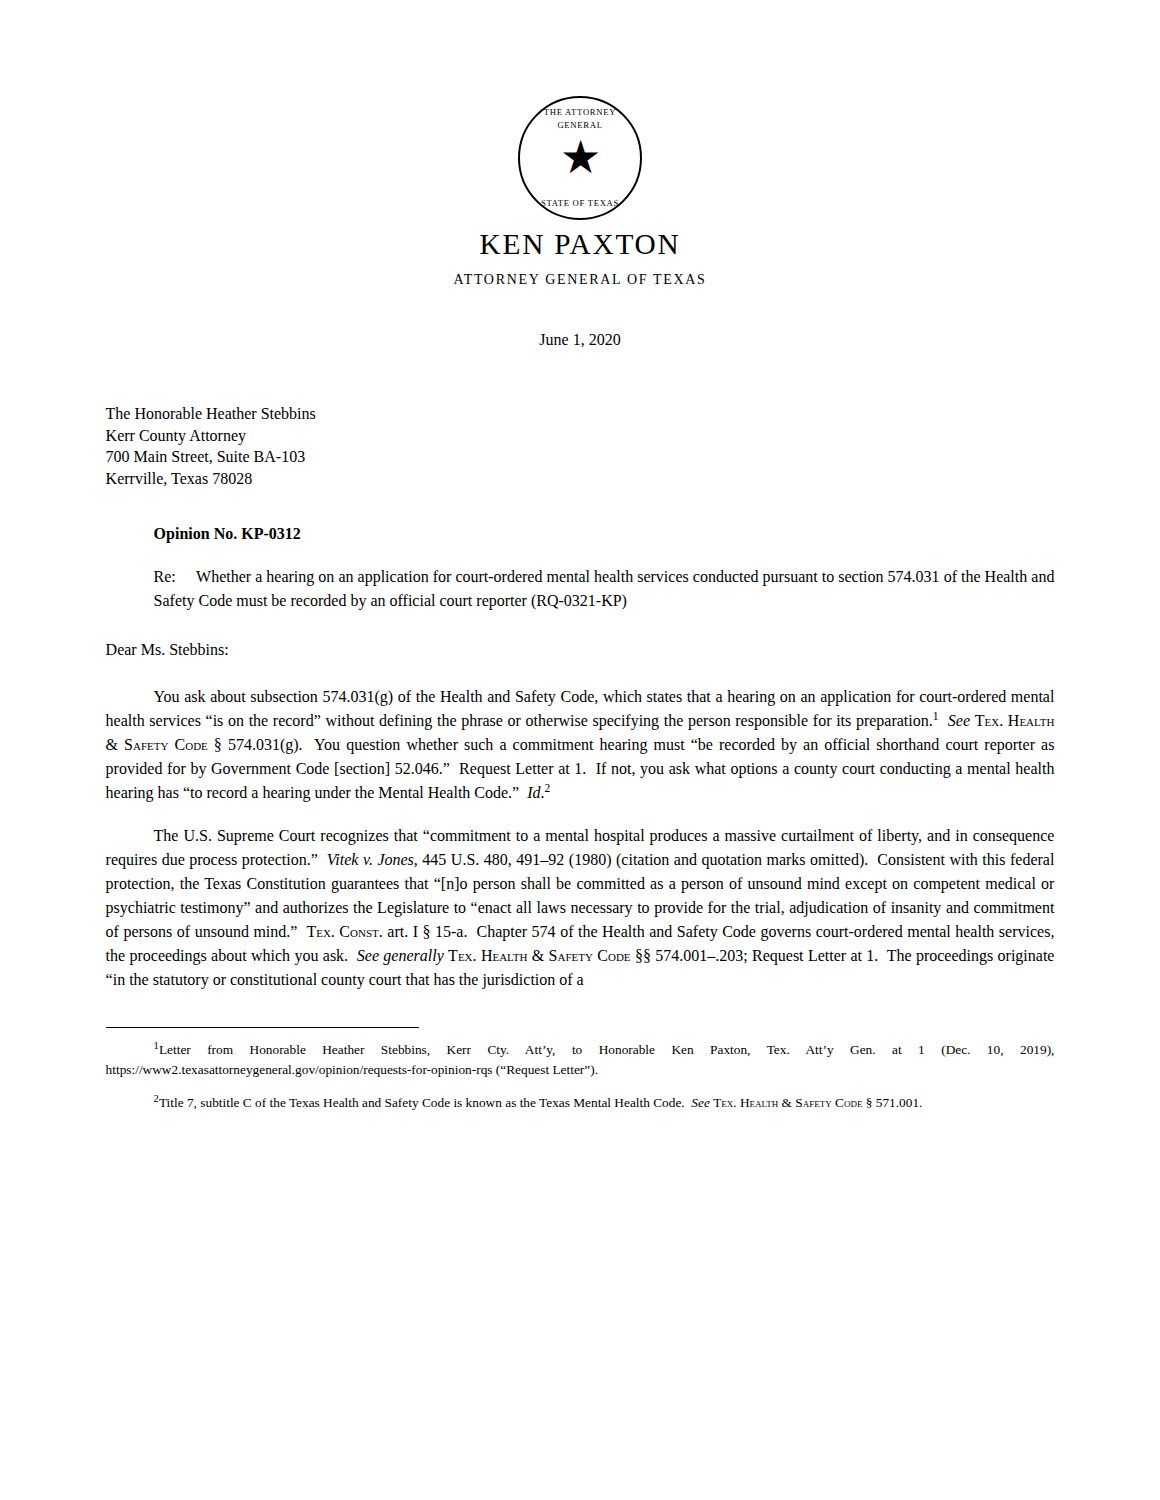The Attorney General
★
State of Texas
KEN PAXTON
Attorney General of Texas
June 1, 2020
The Honorable Heather Stebbins
Kerr County Attorney
700 Main Street, Suite BA-103
Kerrville, Texas 78028
Opinion No. KP-0312
Re: Whether a hearing on an application for court-ordered mental health services conducted pursuant to section 574.031 of the Health and Safety Code must be recorded by an official court reporter (RQ-0321-KP)
Dear Ms. Stebbins:
You ask about subsection 574.031(g) of the Health and Safety Code, which states that a hearing on an application for court-ordered mental health services “is on the record” without defining the phrase or otherwise specifying the person responsible for its preparation.1 See Tex. Health & Safety Code § 574.031(g). You question whether such a commitment hearing must “be recorded by an official shorthand court reporter as provided for by Government Code [section] 52.046.” Request Letter at 1. If not, you ask what options a county court conducting a mental health hearing has “to record a hearing under the Mental Health Code.” Id.2
The U.S. Supreme Court recognizes that “commitment to a mental hospital produces a massive curtailment of liberty, and in consequence requires due process protection.” Vitek v. Jones, 445 U.S. 480, 491–92 (1980) (citation and quotation marks omitted). Consistent with this federal protection, the Texas Constitution guarantees that “[n]o person shall be committed as a person of unsound mind except on competent medical or psychiatric testimony” and authorizes the Legislature to “enact all laws necessary to provide for the trial, adjudication of insanity and commitment of persons of unsound mind.” Tex. Const. art. I § 15-a. Chapter 574 of the Health and Safety Code governs court-ordered mental health services, the proceedings about which you ask. See generally Tex. Health & Safety Code §§ 574.001–.203; Request Letter at 1. The proceedings originate “in the statutory or constitutional county court that has the jurisdiction of a
1 Letter from Honorable Heather Stebbins, Kerr Cty. Att’y, to Honorable Ken Paxton, Tex. Att’y Gen. at 1 (Dec. 10, 2019), https://www2.texasattorneygeneral.gov/opinion/requests-for-opinion-rqs (“Request Letter”).
2 Title 7, subtitle C of the Texas Health and Safety Code is known as the Texas Mental Health Code. See Tex. Health & Safety Code § 571.001.